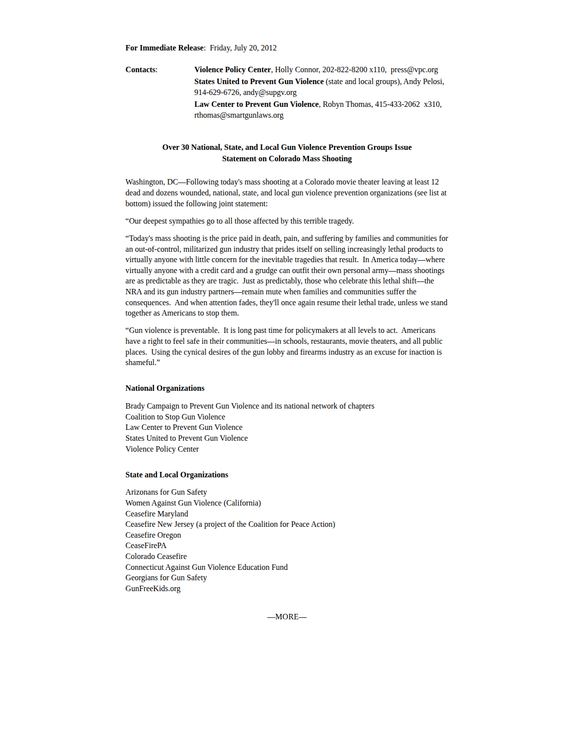For Immediate Release: Friday, July 20, 2012
Contacts:
Violence Policy Center, Holly Connor, 202-822-8200 x110, press@vpc.org
States United to Prevent Gun Violence (state and local groups), Andy Pelosi, 914-629-6726, andy@supgv.org
Law Center to Prevent Gun Violence, Robyn Thomas, 415-433-2062 x310, rthomas@smartgunlaws.org
Over 30 National, State, and Local Gun Violence Prevention Groups Issue
Statement on Colorado Mass Shooting
Washington, DC—Following today's mass shooting at a Colorado movie theater leaving at least 12 dead and dozens wounded, national, state, and local gun violence prevention organizations (see list at bottom) issued the following joint statement:
“Our deepest sympathies go to all those affected by this terrible tragedy.
“Today's mass shooting is the price paid in death, pain, and suffering by families and communities for an out-of-control, militarized gun industry that prides itself on selling increasingly lethal products to virtually anyone with little concern for the inevitable tragedies that result. In America today—where virtually anyone with a credit card and a grudge can outfit their own personal army—mass shootings are as predictable as they are tragic. Just as predictably, those who celebrate this lethal shift—the NRA and its gun industry partners—remain mute when families and communities suffer the consequences. And when attention fades, they'll once again resume their lethal trade, unless we stand together as Americans to stop them.
“Gun violence is preventable. It is long past time for policymakers at all levels to act. Americans have a right to feel safe in their communities—in schools, restaurants, movie theaters, and all public places. Using the cynical desires of the gun lobby and firearms industry as an excuse for inaction is shameful.”
National Organizations
Brady Campaign to Prevent Gun Violence and its national network of chapters
Coalition to Stop Gun Violence
Law Center to Prevent Gun Violence
States United to Prevent Gun Violence
Violence Policy Center
State and Local Organizations
Arizonans for Gun Safety
Women Against Gun Violence (California)
Ceasefire Maryland
Ceasefire New Jersey (a project of the Coalition for Peace Action)
Ceasefire Oregon
CeaseFirePA
Colorado Ceasefire
Connecticut Against Gun Violence Education Fund
Georgians for Gun Safety
GunFreeKids.org
—MORE—